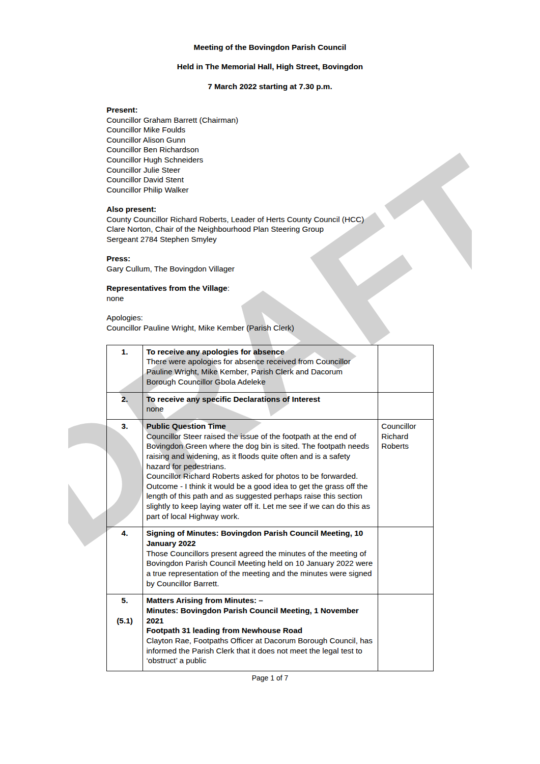DRAFT
Meeting of the Bovingdon Parish Council
Held in The Memorial Hall, High Street, Bovingdon
7 March 2022 starting at 7.30 p.m.
Present:
Councillor Graham Barrett (Chairman)
Councillor Mike Foulds
Councillor Alison Gunn
Councillor Ben Richardson
Councillor Hugh Schneiders
Councillor Julie Steer
Councillor David Stent
Councillor Philip Walker
Also present:
County Councillor Richard Roberts, Leader of Herts County Council (HCC)
Clare Norton, Chair of the Neighbourhood Plan Steering Group
Sergeant 2784 Stephen Smyley
Press:
Gary Cullum, The Bovingdon Villager
Representatives from the Village:
none
Apologies:
Councillor Pauline Wright, Mike Kember (Parish Clerk)
| 1. | To receive any apologies for absence There were apologies for absence received from Councillor Pauline Wright, Mike Kember, Parish Clerk and Dacorum Borough Councillor Gbola Adeleke | |
| 2. | To receive any specific Declarations of Interest none | |
| 3. | Public Question Time Councillor Steer raised the issue of the footpath at the end of Bovingdon Green where the dog bin is sited. The footpath needs raising and widening, as it floods quite often and is a safety hazard for pedestrians. Councillor Richard Roberts asked for photos to be forwarded. Outcome - I think it would be a good idea to get the grass off the length of this path and as suggested perhaps raise this section slightly to keep laying water off it. Let me see if we can do this as part of local Highway work. | Councillor Richard Roberts |
| 4. | Signing of Minutes: Bovingdon Parish Council Meeting, 10 January 2022 Those Councillors present agreed the minutes of the meeting of Bovingdon Parish Council Meeting held on 10 January 2022 were a true representation of the meeting and the minutes were signed by Councillor Barrett. | |
| 5. (5.1) | Matters Arising from Minutes: – Minutes: Bovingdon Parish Council Meeting, 1 November 2021 Footpath 31 leading from Newhouse Road Clayton Rae, Footpaths Officer at Dacorum Borough Council, has informed the Parish Clerk that it does not meet the legal test to ‘obstruct’ a public | |
Page 1 of 7